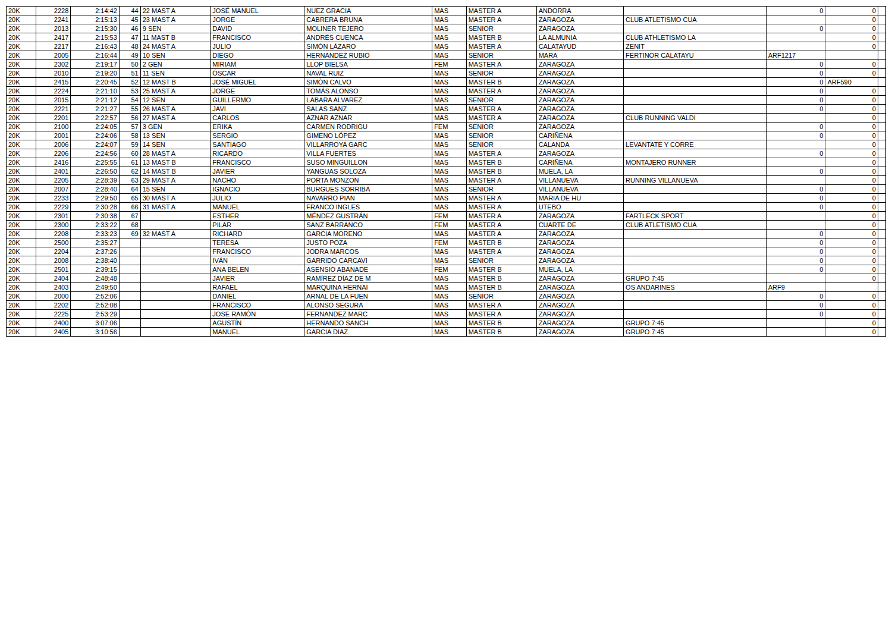| 20K | 2228 | 2:14:42 | 44 | 22 MAST A | JOSÉ MANUEL | NUEZ GRACIA | MAS | MASTER A | ANDORRA | | 0 | 0 | |
| 20K | 2241 | 2:15:13 | 45 | 23 MAST A | JORGE | CABRERA BRUNA | MAS | MASTER A | ZARAGOZA | CLUB ATLETISMO CUA | | 0 | |
| 20K | 2013 | 2:15:30 | 46 | 9 SEN | DAVID | MOLINER TEJERO | MAS | SENIOR | ZARAGOZA | | 0 | 0 | |
| 20K | 2417 | 2:15:53 | 47 | 11 MAST B | FRANCISCO | ANDRÉS CUENCA | MAS | MASTER B | LA ALMUNIA | CLUB ATHLETISMO LA | | 0 | |
| 20K | 2217 | 2:16:43 | 48 | 24 MAST A | JULIO | SIMÓN LÁZARO | MAS | MASTER A | CALATAYUD | ZENIT | | 0 | |
| 20K | 2005 | 2:16:44 | 49 | 10 SEN | DIEGO | HERNANDEZ RUBIO | MAS | SENIOR | MARA | FERTINOR CALATAYU | ARF1217 | | |
| 20K | 2302 | 2:19:17 | 50 | 2 GEN | MIRIAM | LLOP BIELSA | FEM | MASTER A | ZARAGOZA | | 0 | 0 | |
| 20K | 2010 | 2:19:20 | 51 | 11 SEN | ÓSCAR | NAVAL RUIZ | MAS | SENIOR | ZARAGOZA | | 0 | 0 | |
| 20K | 2415 | 2:20:45 | 52 | 12 MAST B | JOSÉ MIGUEL | SIMÓN CALVO | MAS | MASTER B | ZARAGOZA | | 0 | ARF590 | |
| 20K | 2224 | 2:21:10 | 53 | 25 MAST A | JORGE | TOMÁS ALONSO | MAS | MASTER A | ZARAGOZA | | 0 | 0 | |
| 20K | 2015 | 2:21:12 | 54 | 12 SEN | GUILLERMO | LABARA ALVAREZ | MAS | SENIOR | ZARAGOZA | | 0 | 0 | |
| 20K | 2221 | 2:21:27 | 55 | 26 MAST A | JAVI | SALAS SANZ | MAS | MASTER A | ZARAGOZA | | 0 | 0 | |
| 20K | 2201 | 2:22:57 | 56 | 27 MAST A | CARLOS | AZNAR AZNAR | MAS | MASTER A | ZARAGOZA | CLUB RUNNING VALDI | | 0 | |
| 20K | 2100 | 2:24:05 | 57 | 3 GEN | ERIKA | CARMEN RODRIGU | FEM | SENIOR | ZARAGOZA | | 0 | 0 | |
| 20K | 2001 | 2:24:06 | 58 | 13 SEN | SERGIO | GIMENO LÓPEZ | MAS | SENIOR | CARIÑENA | | 0 | 0 | |
| 20K | 2006 | 2:24:07 | 59 | 14 SEN | SANTIAGO | VILLARROYA GARC | MAS | SENIOR | CALANDA | LEVANTATE Y CORRE | | 0 | |
| 20K | 2206 | 2:24:56 | 60 | 28 MAST A | RICARDO | VILLA FUERTES | MAS | MASTER A | ZARAGOZA | | 0 | 0 | |
| 20K | 2416 | 2:25:55 | 61 | 13 MAST B | FRANCISCO | SUSO MINGUILLON | MAS | MASTER B | CARIÑENA | MONTAJERO RUNNER | | 0 | |
| 20K | 2401 | 2:26:50 | 62 | 14 MAST B | JAVIER | YANGUAS SOLOZA | MAS | MASTER B | MUELA, LA | | 0 | 0 | |
| 20K | 2205 | 2:28:39 | 63 | 29 MAST A | NACHO | PORTA MONZON | MAS | MASTER A | VILLANUEVA | RUNNING VILLANUEVA | | 0 | |
| 20K | 2007 | 2:28:40 | 64 | 15 SEN | IGNACIO | BURGUES SORRIBA | MAS | SENIOR | VILLANUEVA | | 0 | 0 | |
| 20K | 2233 | 2:29:50 | 65 | 30 MAST A | JULIO | NAVARRO PIAN | MAS | MASTER A | MARIA DE HU | | 0 | 0 | |
| 20K | 2229 | 2:30:28 | 66 | 31 MAST A | MANUEL | FRANCO INGLES | MAS | MASTER A | UTEBO | | 0 | 0 | |
| 20K | 2301 | 2:30:38 | 67 | | ESTHER | MÉNDEZ GUSTRÁN | FEM | MASTER A | ZARAGOZA | FARTLECK SPORT | | 0 | |
| 20K | 2300 | 2:33:22 | 68 | | PILAR | SANZ BARRANCO | FEM | MASTER A | CUARTE DE | CLUB ATLETISMO CUA | | 0 | |
| 20K | 2208 | 2:33:23 | 69 | 32 MAST A | RICHARD | GARCIA MORENO | MAS | MASTER A | ZARAGOZA | | 0 | 0 | |
| 20K | 2500 | 2:35:27 | | | TERESA | JUSTO POZA | FEM | MASTER B | ZARAGOZA | | 0 | 0 | |
| 20K | 2204 | 2:37:26 | | | FRANCISCO | JODRA MARCOS | MAS | MASTER A | ZARAGOZA | | 0 | 0 | |
| 20K | 2008 | 2:38:40 | | | IVÁN | GARRIDO CARCAVI | MAS | SENIOR | ZARAGOZA | | 0 | 0 | |
| 20K | 2501 | 2:39:15 | | | ANA BELEN | ASENSIO ABANADE | FEM | MASTER B | MUELA, LA | | 0 | 0 | |
| 20K | 2404 | 2:48:48 | | | JAVIER | RAMÍREZ DÍAZ DE M | MAS | MASTER B | ZARAGOZA | GRUPO 7:45 | | 0 | |
| 20K | 2403 | 2:49:50 | | | RAFAEL | MARQUINA HERNAI | MAS | MASTER B | ZARAGOZA | OS ANDARINES | ARF9 | | |
| 20K | 2000 | 2:52:06 | | | DANIEL | ARNAL DE LA FUEN | MAS | SENIOR | ZARAGOZA | | 0 | 0 | |
| 20K | 2202 | 2:52:08 | | | FRANCISCO | ALONSO SEGURA | MAS | MASTER A | ZARAGOZA | | 0 | 0 | |
| 20K | 2225 | 2:53:29 | | | JOSE RAMÓN | FERNANDEZ MARC | MAS | MASTER A | ZARAGOZA | | 0 | 0 | |
| 20K | 2400 | 3:07:06 | | | AGUSTÍN | HERNANDO SANCH | MAS | MASTER B | ZARAGOZA | GRUPO 7:45 | | 0 | |
| 20K | 2405 | 3:10:56 | | | MANUEL | GARCIA DIAZ | MAS | MASTER B | ZARAGOZA | GRUPO 7:45 | | 0 | |